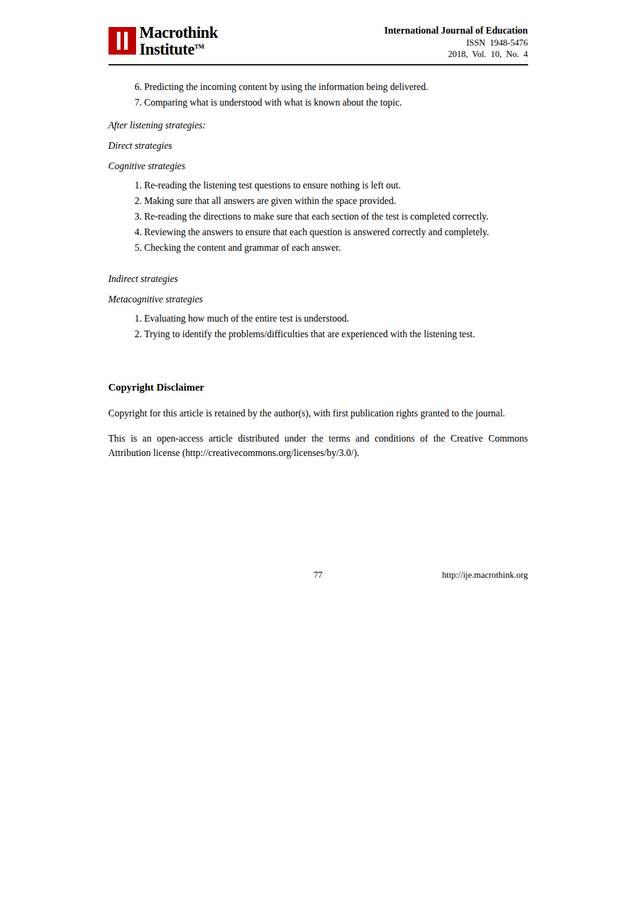Macrothink
InstituteTM
International Journal of Education
ISSN 1948-5476
2018, Vol. 10, No. 4
Predicting the incoming content by using the information being delivered.
Comparing what is understood with what is known about the topic.
After listening strategies:
Direct strategies
Cognitive strategies
Re-reading the listening test questions to ensure nothing is left out.
Making sure that all answers are given within the space provided.
Re-reading the directions to make sure that each section of the test is completed correctly.
Reviewing the answers to ensure that each question is answered correctly and completely.
Checking the content and grammar of each answer.
Indirect strategies
Metacognitive strategies
Evaluating how much of the entire test is understood.
Trying to identify the problems/difficulties that are experienced with the listening test.
Copyright Disclaimer
Copyright for this article is retained by the author(s), with first publication rights granted to the journal.
This is an open-access article distributed under the terms and conditions of the Creative Commons Attribution license (http://creativecommons.org/licenses/by/3.0/).
77 http://ije.macrothink.org